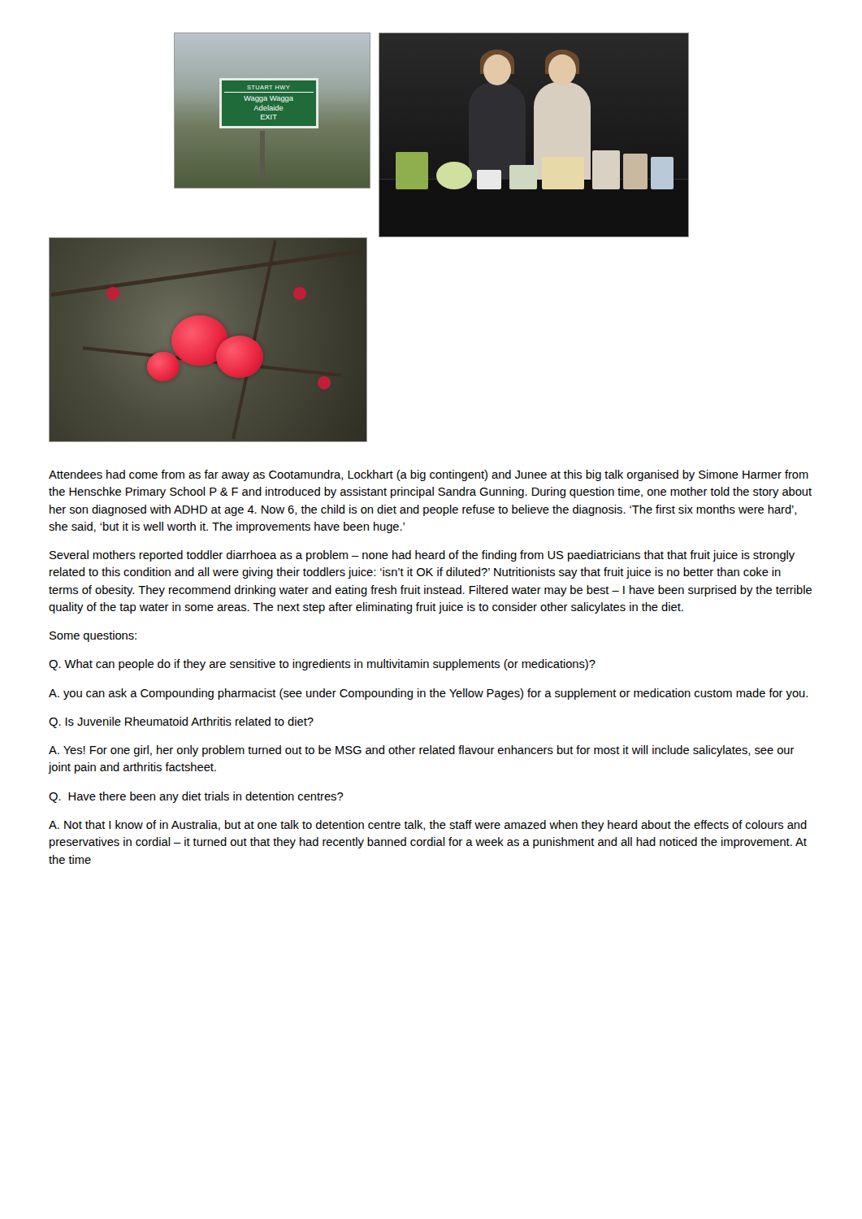STUART HWY
Wagga Wagga
Adelaide
EXIT
Attendees had come from as far away as Cootamundra, Lockhart (a big contingent) and Junee at this big talk organised by Simone Harmer from the Henschke Primary School P & F and introduced by assistant principal Sandra Gunning. During question time, one mother told the story about her son diagnosed with ADHD at age 4. Now 6, the child is on diet and people refuse to believe the diagnosis. ‘The first six months were hard’, she said, ‘but it is well worth it. The improvements have been huge.’
Several mothers reported toddler diarrhoea as a problem – none had heard of the finding from US paediatricians that that fruit juice is strongly related to this condition and all were giving their toddlers juice: ‘isn’t it OK if diluted?’ Nutritionists say that fruit juice is no better than coke in terms of obesity. They recommend drinking water and eating fresh fruit instead. Filtered water may be best – I have been surprised by the terrible quality of the tap water in some areas. The next step after eliminating fruit juice is to consider other salicylates in the diet.
Some questions:
Q. What can people do if they are sensitive to ingredients in multivitamin supplements (or medications)?
A. you can ask a Compounding pharmacist (see under Compounding in the Yellow Pages) for a supplement or medication custom made for you.
Q. Is Juvenile Rheumatoid Arthritis related to diet?
A. Yes! For one girl, her only problem turned out to be MSG and other related flavour enhancers but for most it will include salicylates, see our joint pain and arthritis factsheet.
Q. Have there been any diet trials in detention centres?
A. Not that I know of in Australia, but at one talk to detention centre talk, the staff were amazed when they heard about the effects of colours and preservatives in cordial – it turned out that they had recently banned cordial for a week as a punishment and all had noticed the improvement. At the time